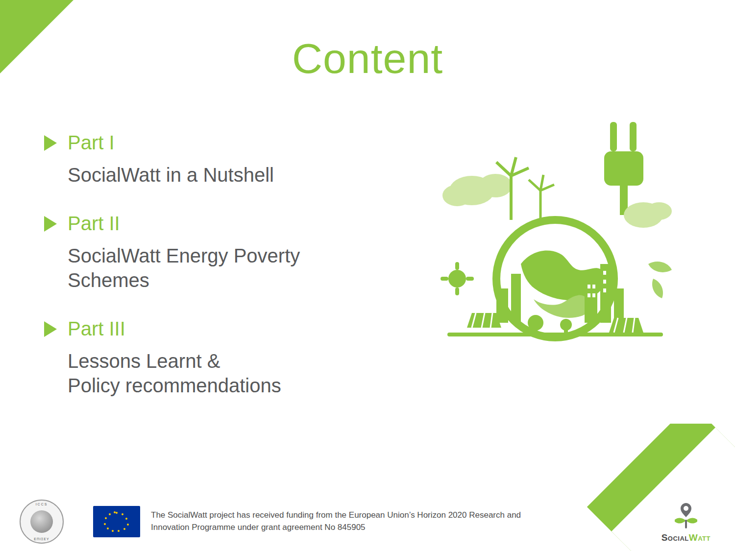Content
Part I
SocialWatt in a Nutshell
Part II
SocialWatt Energy Poverty
Schemes
Part III
Lessons Learnt &
Policy recommendations
ICCS ΕΠΙΣΕΥ
The SocialWatt project has received funding from the European Union’s Horizon 2020 Research and Innovation Programme under grant agreement No 845905
SocialWatt